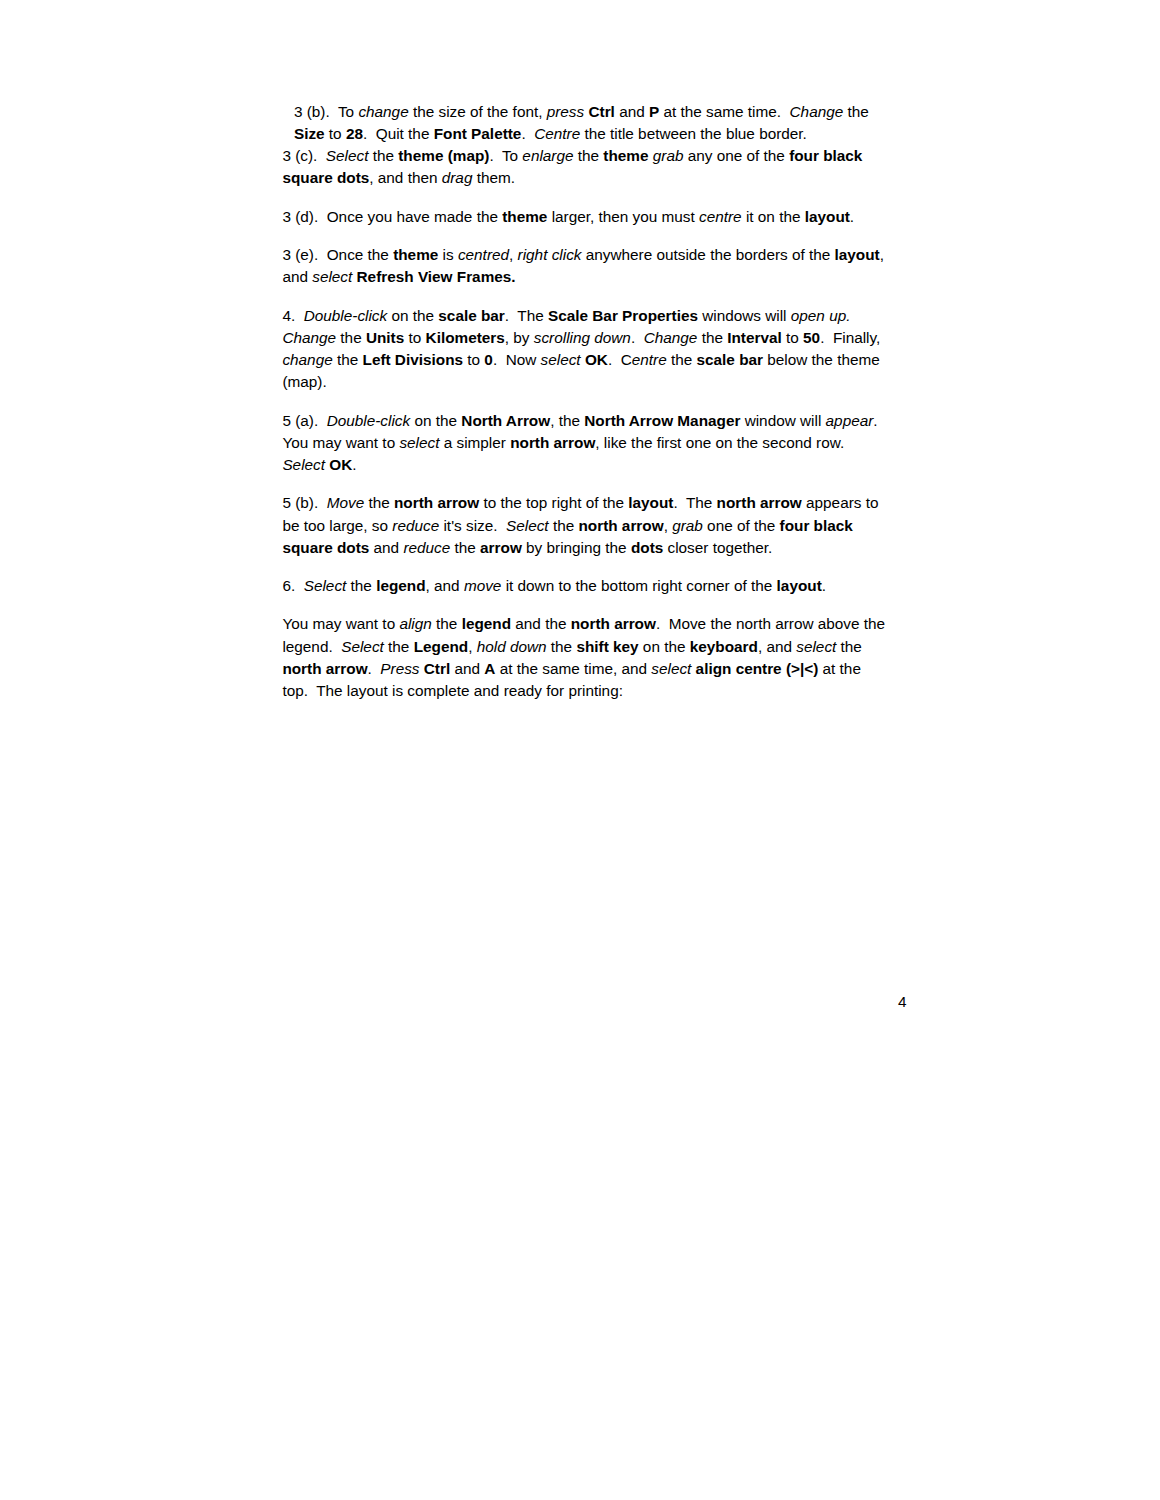3 (b). To change the size of the font, press Ctrl and P at the same time. Change the Size to 28. Quit the Font Palette. Centre the title between the blue border.
3 (c). Select the theme (map). To enlarge the theme grab any one of the four black square dots, and then drag them.
3 (d). Once you have made the theme larger, then you must centre it on the layout.
3 (e). Once the theme is centred, right click anywhere outside the borders of the layout, and select Refresh View Frames.
4. Double-click on the scale bar. The Scale Bar Properties windows will open up. Change the Units to Kilometers, by scrolling down. Change the Interval to 50. Finally, change the Left Divisions to 0. Now select OK. Centre the scale bar below the theme (map).
5 (a). Double-click on the North Arrow, the North Arrow Manager window will appear. You may want to select a simpler north arrow, like the first one on the second row. Select OK.
5 (b). Move the north arrow to the top right of the layout. The north arrow appears to be too large, so reduce it's size. Select the north arrow, grab one of the four black square dots and reduce the arrow by bringing the dots closer together.
6. Select the legend, and move it down to the bottom right corner of the layout.
You may want to align the legend and the north arrow. Move the north arrow above the legend. Select the Legend, hold down the shift key on the keyboard, and select the north arrow. Press Ctrl and A at the same time, and select align centre (>|<) at the top. The layout is complete and ready for printing:
4